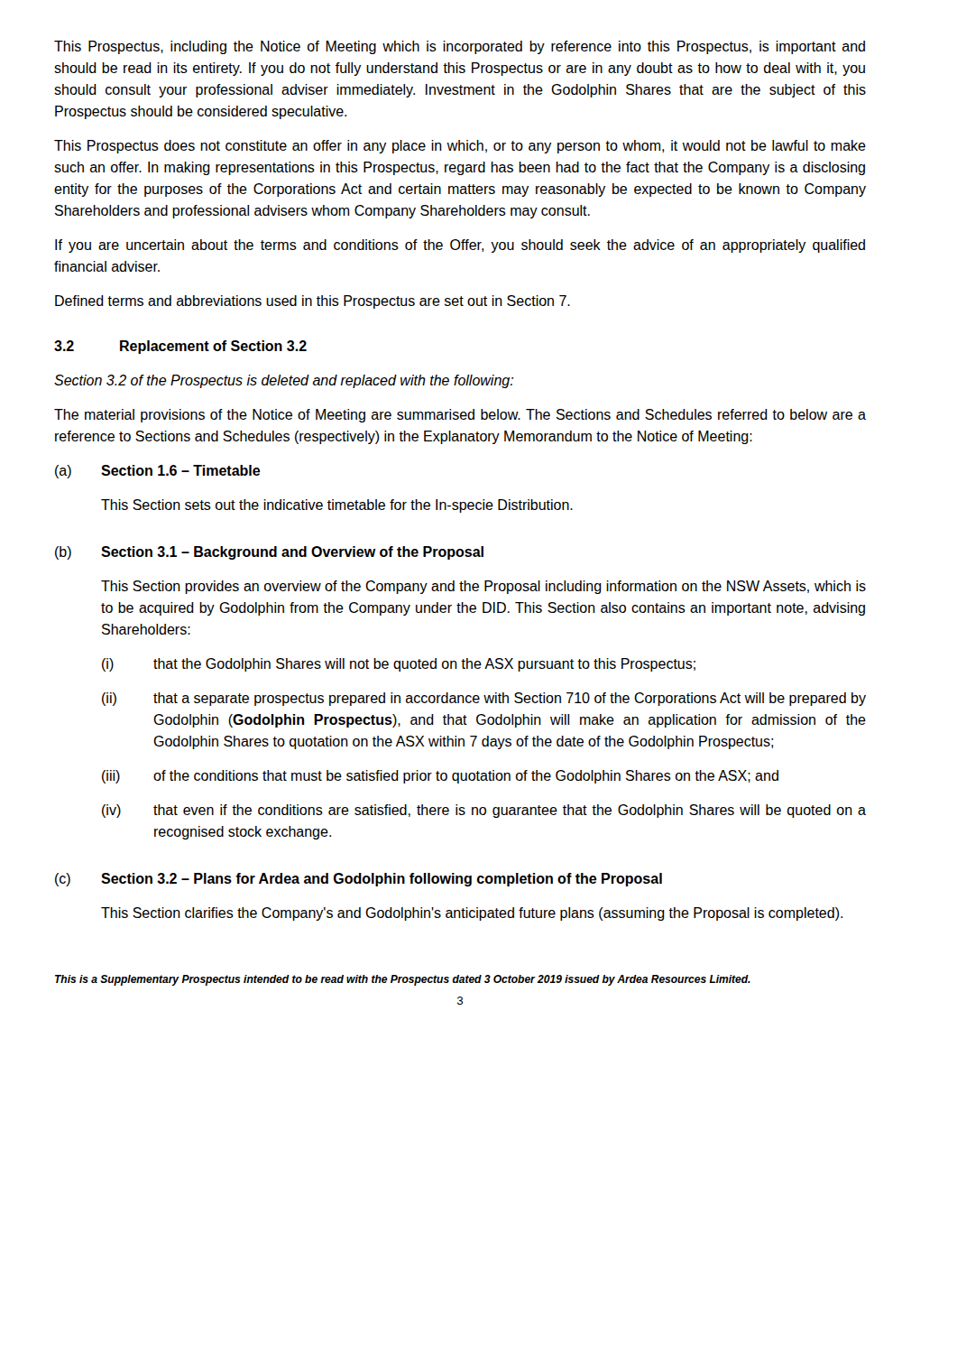This Prospectus, including the Notice of Meeting which is incorporated by reference into this Prospectus, is important and should be read in its entirety. If you do not fully understand this Prospectus or are in any doubt as to how to deal with it, you should consult your professional adviser immediately. Investment in the Godolphin Shares that are the subject of this Prospectus should be considered speculative.
This Prospectus does not constitute an offer in any place in which, or to any person to whom, it would not be lawful to make such an offer. In making representations in this Prospectus, regard has been had to the fact that the Company is a disclosing entity for the purposes of the Corporations Act and certain matters may reasonably be expected to be known to Company Shareholders and professional advisers whom Company Shareholders may consult.
If you are uncertain about the terms and conditions of the Offer, you should seek the advice of an appropriately qualified financial adviser.
Defined terms and abbreviations used in this Prospectus are set out in Section 7.
3.2 Replacement of Section 3.2
Section 3.2 of the Prospectus is deleted and replaced with the following:
The material provisions of the Notice of Meeting are summarised below. The Sections and Schedules referred to below are a reference to Sections and Schedules (respectively) in the Explanatory Memorandum to the Notice of Meeting:
(a)
Section 1.6 – Timetable
This Section sets out the indicative timetable for the In-specie Distribution.
(b)
Section 3.1 – Background and Overview of the Proposal
This Section provides an overview of the Company and the Proposal including information on the NSW Assets, which is to be acquired by Godolphin from the Company under the DID. This Section also contains an important note, advising Shareholders:
(i)
that the Godolphin Shares will not be quoted on the ASX pursuant to this Prospectus;
(ii)
that a separate prospectus prepared in accordance with Section 710 of the Corporations Act will be prepared by Godolphin (Godolphin Prospectus), and that Godolphin will make an application for admission of the Godolphin Shares to quotation on the ASX within 7 days of the date of the Godolphin Prospectus;
(iii)
of the conditions that must be satisfied prior to quotation of the Godolphin Shares on the ASX; and
(iv)
that even if the conditions are satisfied, there is no guarantee that the Godolphin Shares will be quoted on a recognised stock exchange.
(c)
Section 3.2 – Plans for Ardea and Godolphin following completion of the Proposal
This Section clarifies the Company's and Godolphin's anticipated future plans (assuming the Proposal is completed).
This is a Supplementary Prospectus intended to be read with the Prospectus dated 3 October 2019 issued by Ardea Resources Limited.
3